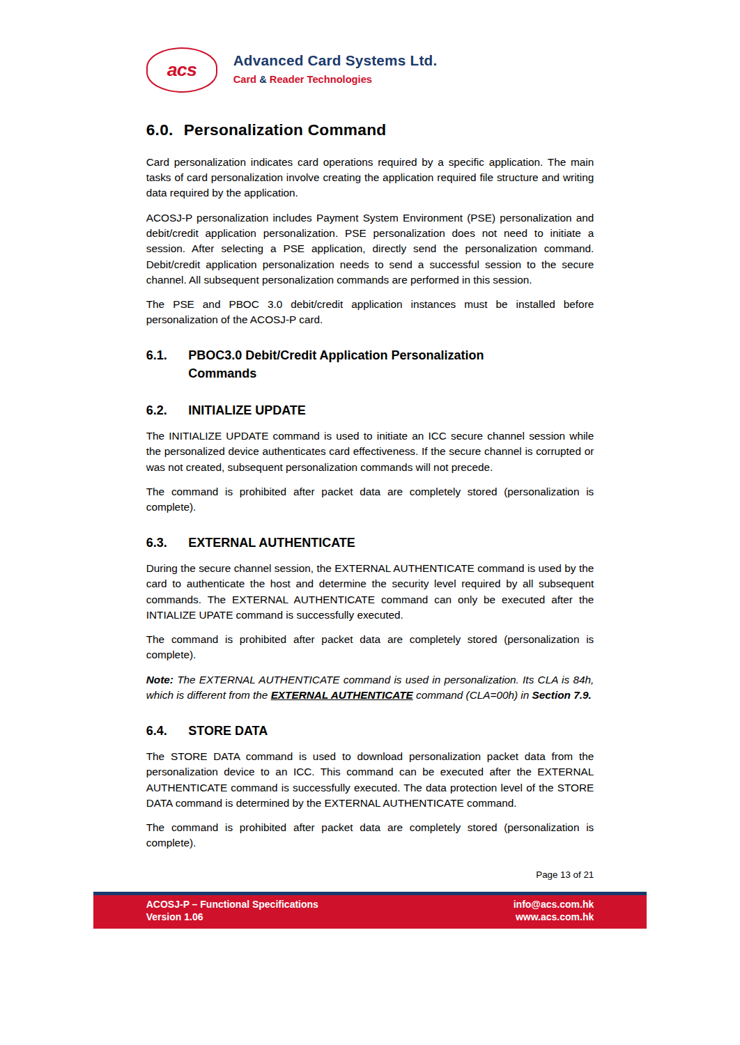acs
Advanced Card Systems Ltd.
Card & Reader Technologies
6.0. Personalization Command
Card personalization indicates card operations required by a specific application. The main tasks of card personalization involve creating the application required file structure and writing data required by the application.
ACOSJ-P personalization includes Payment System Environment (PSE) personalization and debit/credit application personalization. PSE personalization does not need to initiate a session. After selecting a PSE application, directly send the personalization command. Debit/credit application personalization needs to send a successful session to the secure channel. All subsequent personalization commands are performed in this session.
The PSE and PBOC 3.0 debit/credit application instances must be installed before personalization of the ACOSJ-P card.
6.1. PBOC3.0 Debit/Credit Application PersonalizationCommands
6.2. INITIALIZE UPDATE
The INITIALIZE UPDATE command is used to initiate an ICC secure channel session while the personalized device authenticates card effectiveness. If the secure channel is corrupted or was not created, subsequent personalization commands will not precede.
The command is prohibited after packet data are completely stored (personalization is complete).
6.3. EXTERNAL AUTHENTICATE
During the secure channel session, the EXTERNAL AUTHENTICATE command is used by the card to authenticate the host and determine the security level required by all subsequent commands. The EXTERNAL AUTHENTICATE command can only be executed after the INTIALIZE UPATE command is successfully executed.
The command is prohibited after packet data are completely stored (personalization is complete).
Note: The EXTERNAL AUTHENTICATE command is used in personalization. Its CLA is 84h, which is different from the EXTERNAL AUTHENTICATE command (CLA=00h) in Section 7.9.
6.4. STORE DATA
The STORE DATA command is used to download personalization packet data from the personalization device to an ICC. This command can be executed after the EXTERNAL AUTHENTICATE command is successfully executed. The data protection level of the STORE DATA command is determined by the EXTERNAL AUTHENTICATE command.
The command is prohibited after packet data are completely stored (personalization is complete).
Page 13 of 21
ACOSJ-P – Functional Specifications
Version 1.06
info@acs.com.hk
www.acs.com.hk